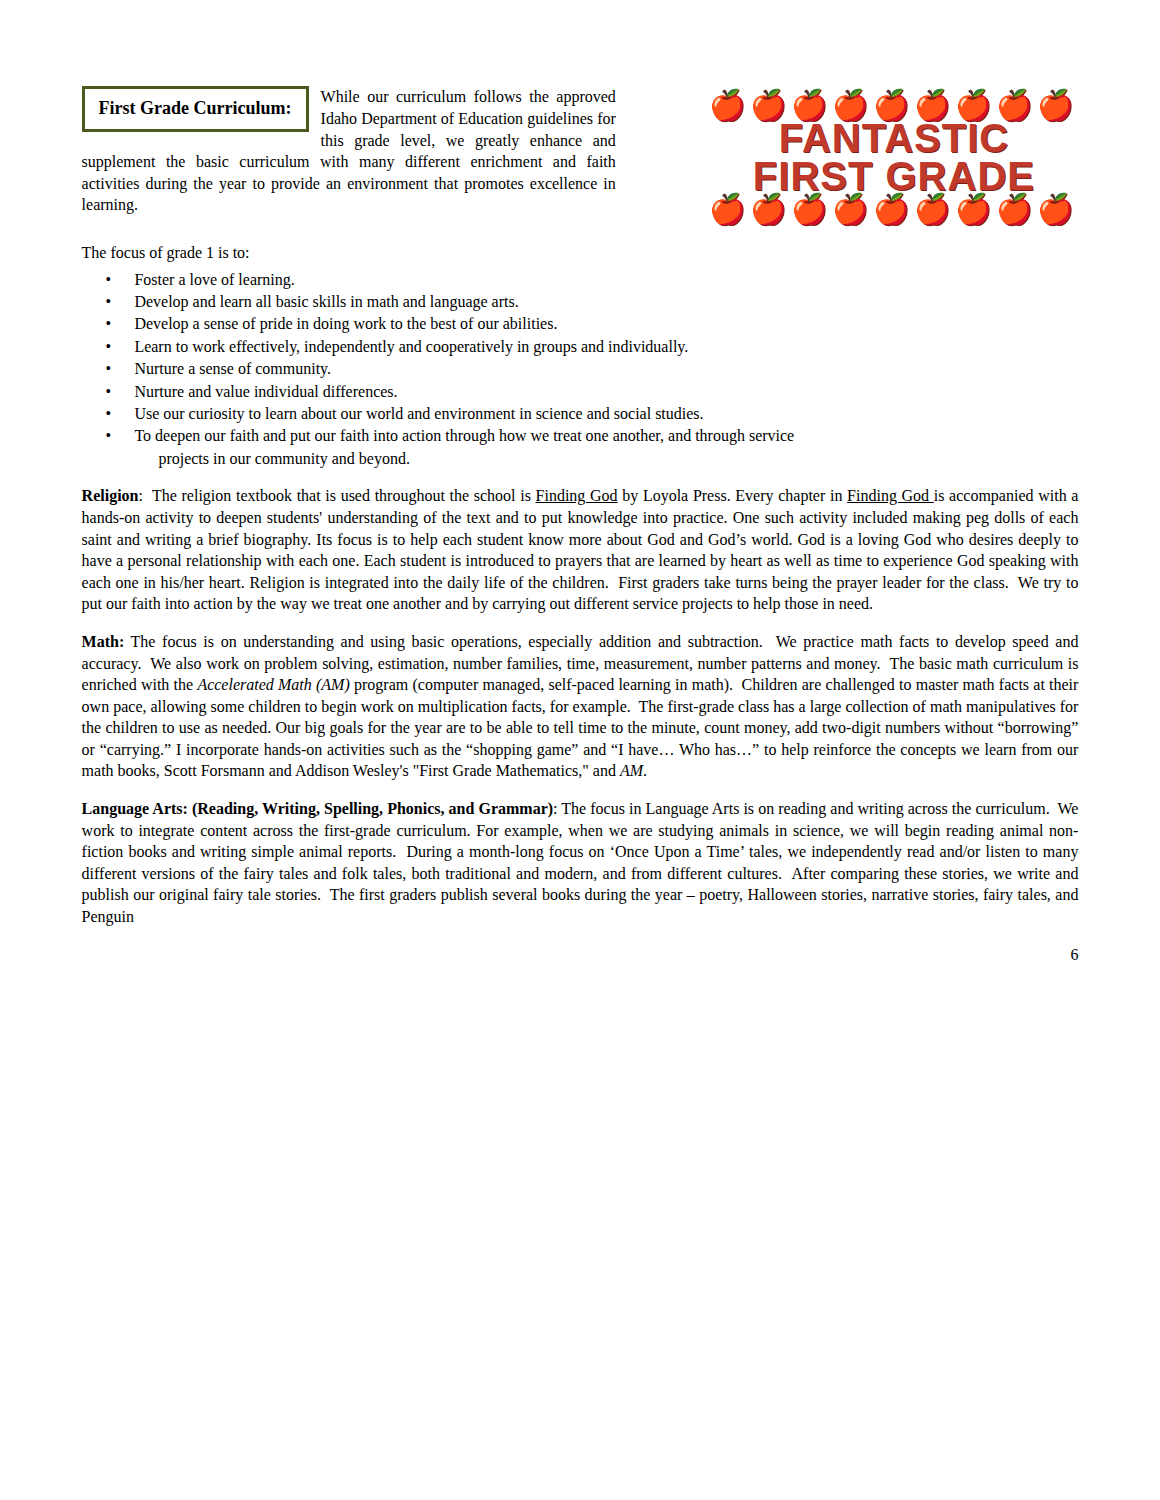First Grade Curriculum:
While our curriculum follows the approved Idaho Department of Education guidelines for this grade level, we greatly enhance and supplement the basic curriculum with many different enrichment and faith activities during the year to provide an environment that promotes excellence in learning.
🍎🍎🍎🍎🍎🍎🍎🍎🍎
FANTASTIC
FIRST GRADE
🍎🍎🍎🍎🍎🍎🍎🍎🍎
The focus of grade 1 is to:
Foster a love of learning.
Develop and learn all basic skills in math and language arts.
Develop a sense of pride in doing work to the best of our abilities.
Learn to work effectively, independently and cooperatively in groups and individually.
Nurture a sense of community.
Nurture and value individual differences.
Use our curiosity to learn about our world and environment in science and social studies.
To deepen our faith and put our faith into action through how we treat one another, and through service
projects in our community and beyond.
Religion: The religion textbook that is used throughout the school is Finding God by Loyola Press. Every chapter in Finding God is accompanied with a hands-on activity to deepen students' understanding of the text and to put knowledge into practice. One such activity included making peg dolls of each saint and writing a brief biography. Its focus is to help each student know more about God and God’s world. God is a loving God who desires deeply to have a personal relationship with each one. Each student is introduced to prayers that are learned by heart as well as time to experience God speaking with each one in his/her heart. Religion is integrated into the daily life of the children. First graders take turns being the prayer leader for the class. We try to put our faith into action by the way we treat one another and by carrying out different service projects to help those in need.
Math: The focus is on understanding and using basic operations, especially addition and subtraction. We practice math facts to develop speed and accuracy. We also work on problem solving, estimation, number families, time, measurement, number patterns and money. The basic math curriculum is enriched with the Accelerated Math (AM) program (computer managed, self-paced learning in math). Children are challenged to master math facts at their own pace, allowing some children to begin work on multiplication facts, for example. The first-grade class has a large collection of math manipulatives for the children to use as needed. Our big goals for the year are to be able to tell time to the minute, count money, add two-digit numbers without “borrowing” or “carrying.” I incorporate hands-on activities such as the “shopping game” and “I have… Who has…” to help reinforce the concepts we learn from our math books, Scott Forsmann and Addison Wesley's "First Grade Mathematics," and AM.
Language Arts: (Reading, Writing, Spelling, Phonics, and Grammar): The focus in Language Arts is on reading and writing across the curriculum. We work to integrate content across the first-grade curriculum. For example, when we are studying animals in science, we will begin reading animal non-fiction books and writing simple animal reports. During a month-long focus on ‘Once Upon a Time’ tales, we independently read and/or listen to many different versions of the fairy tales and folk tales, both traditional and modern, and from different cultures. After comparing these stories, we write and publish our original fairy tale stories. The first graders publish several books during the year – poetry, Halloween stories, narrative stories, fairy tales, and Penguin
6